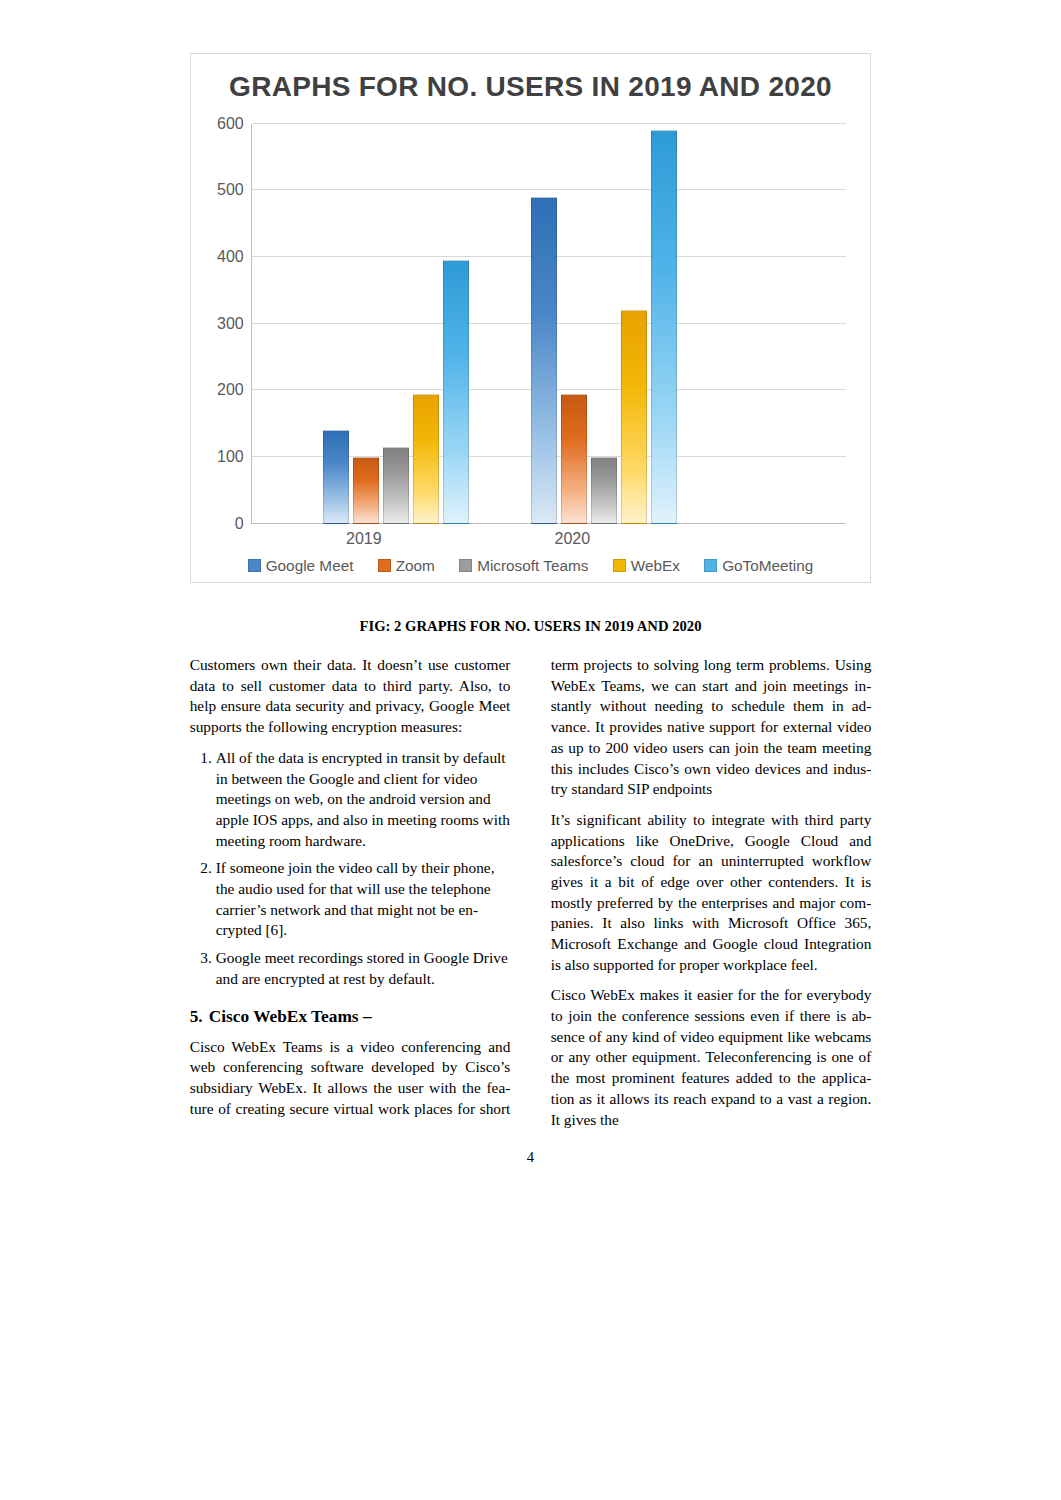GRAPHS FOR NO. USERS IN 2019 AND 2020
600
500
400
300
200
100
0
2019 2020
Google Meet Zoom Microsoft Teams WebEx GoToMeeting
FIG: 2 GRAPHS FOR NO. USERS IN 2019 AND 2020
Customers own their data. It doesn’t use customer data to sell customer data to third party. Also, to help ensure data security and privacy, Google Meet supports the following encryption measures:
All of the data is encrypted in transit by default in between the Google and client for video meetings on web, on the android version and apple IOS apps, and also in meeting rooms with meeting room hardware.
If someone join the video call by their phone, the audio used for that will use the telephone carrier’s network and that might not be encrypted [6].
Google meet recordings stored in Google Drive and are encrypted at rest by default.
5. Cisco WebEx Teams –
Cisco WebEx Teams is a video conferencing and web conferencing software developed by Cisco’s subsidiary WebEx. It allows the user with the feature of creating secure virtual work places for short term projects to solving long term problems. Using WebEx Teams, we can start and join meetings instantly without needing to schedule them in advance. It provides native support for external video as up to 200 video users can join the team meeting this includes Cisco’s own video devices and industry standard SIP endpoints
It’s significant ability to integrate with third party applications like OneDrive, Google Cloud and salesforce’s cloud for an uninterrupted workflow gives it a bit of edge over other contenders. It is mostly preferred by the enterprises and major companies. It also links with Microsoft Office 365, Microsoft Exchange and Google cloud Integration is also supported for proper workplace feel.
Cisco WebEx makes it easier for the for everybody to join the conference sessions even if there is absence of any kind of video equipment like webcams or any other equipment. Teleconferencing is one of the most prominent features added to the application as it allows its reach expand to a vast a region. It gives the
4